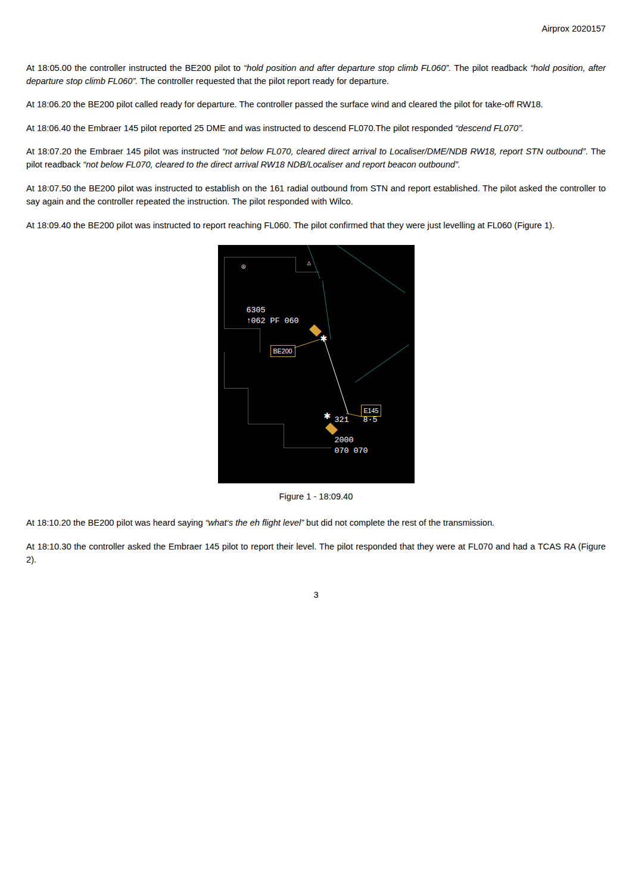Airprox 2020157
At 18:05.00 the controller instructed the BE200 pilot to “hold position and after departure stop climb FL060”. The pilot readback “hold position, after departure stop climb FL060”. The controller requested that the pilot report ready for departure.
At 18:06.20 the BE200 pilot called ready for departure. The controller passed the surface wind and cleared the pilot for take-off RW18.
At 18:06.40 the Embraer 145 pilot reported 25 DME and was instructed to descend FL070.The pilot responded “descend FL070”.
At 18:07.20 the Embraer 145 pilot was instructed “not below FL070, cleared direct arrival to Localiser/DME/NDB RW18, report STN outbound”. The pilot readback “not below FL070, cleared to the direct arrival RW18 NDB/Localiser and report beacon outbound”.
At 18:07.50 the BE200 pilot was instructed to establish on the 161 radial outbound from STN and report established. The pilot asked the controller to say again and the controller repeated the instruction. The pilot responded with Wilco.
At 18:09.40 the BE200 pilot was instructed to report reaching FL060. The pilot confirmed that they were just levelling at FL060 (Figure 1).
◎
△
6305
↑062 PF 060
✱
███
BE200
E145
✱
321 8·5
███
2000
070 070
Figure 1 - 18:09.40
At 18:10.20 the BE200 pilot was heard saying “what‘s the eh flight level” but did not complete the rest of the transmission.
At 18:10.30 the controller asked the Embraer 145 pilot to report their level. The pilot responded that they were at FL070 and had a TCAS RA (Figure 2).
3